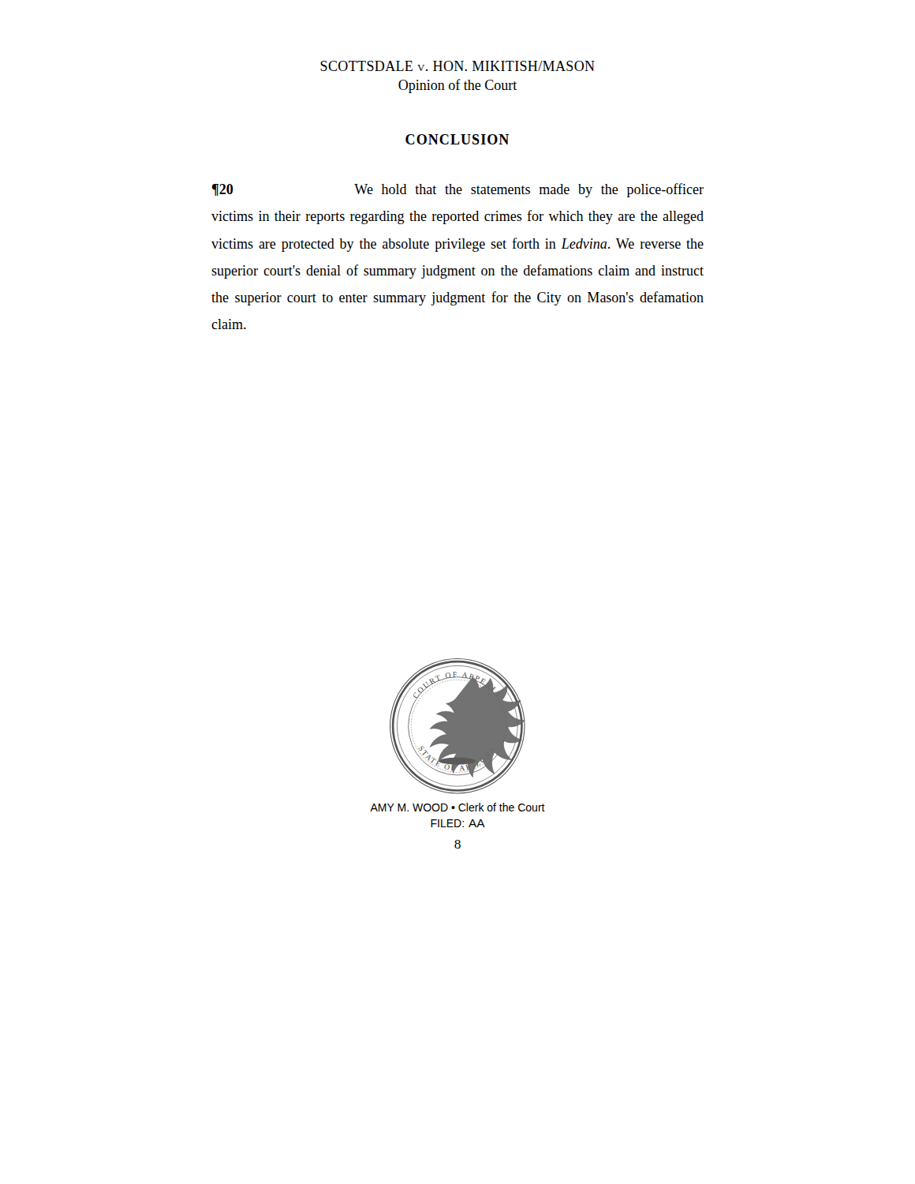SCOTTSDALE v. HON. MIKITISH/MASON
Opinion of the Court
CONCLUSION
¶20 We hold that the statements made by the police-officer victims in their reports regarding the reported crimes for which they are the alleged victims are protected by the absolute privilege set forth in Ledvina. We reverse the superior court's denial of summary judgment on the defamations claim and instruct the superior court to enter summary judgment for the City on Mason's defamation claim.
COURT OF APPEALS STATE OF ARIZONA
AMY M. WOOD • Clerk of the Court
FILED: AA
8